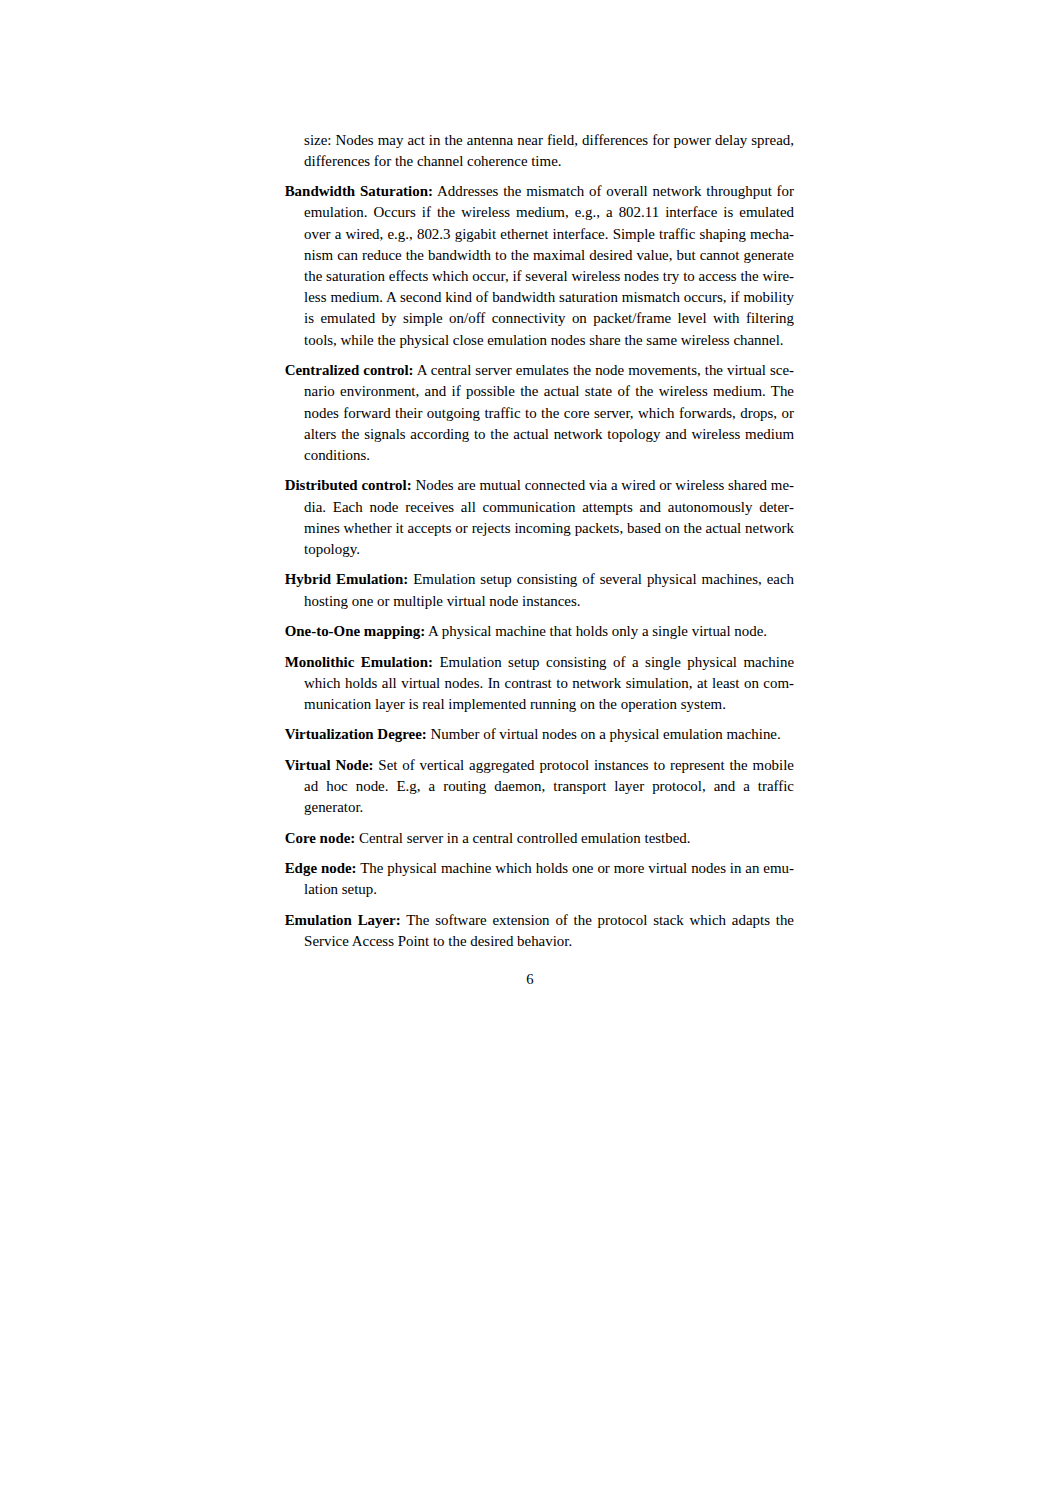size: Nodes may act in the antenna near field, differences for power delay spread, differences for the channel coherence time.
Bandwidth Saturation: Addresses the mismatch of overall network throughput for emulation. Occurs if the wireless medium, e.g., a 802.11 interface is emulated over a wired, e.g., 802.3 gigabit ethernet interface. Simple traffic shaping mechanism can reduce the bandwidth to the maximal desired value, but cannot generate the saturation effects which occur, if several wireless nodes try to access the wireless medium. A second kind of bandwidth saturation mismatch occurs, if mobility is emulated by simple on/off connectivity on packet/frame level with filtering tools, while the physical close emulation nodes share the same wireless channel.
Centralized control: A central server emulates the node movements, the virtual scenario environment, and if possible the actual state of the wireless medium. The nodes forward their outgoing traffic to the core server, which forwards, drops, or alters the signals according to the actual network topology and wireless medium conditions.
Distributed control: Nodes are mutual connected via a wired or wireless shared media. Each node receives all communication attempts and autonomously determines whether it accepts or rejects incoming packets, based on the actual network topology.
Hybrid Emulation: Emulation setup consisting of several physical machines, each hosting one or multiple virtual node instances.
One-to-One mapping: A physical machine that holds only a single virtual node.
Monolithic Emulation: Emulation setup consisting of a single physical machine which holds all virtual nodes. In contrast to network simulation, at least on communication layer is real implemented running on the operation system.
Virtualization Degree: Number of virtual nodes on a physical emulation machine.
Virtual Node: Set of vertical aggregated protocol instances to represent the mobile ad hoc node. E.g, a routing daemon, transport layer protocol, and a traffic generator.
Core node: Central server in a central controlled emulation testbed.
Edge node: The physical machine which holds one or more virtual nodes in an emulation setup.
Emulation Layer: The software extension of the protocol stack which adapts the Service Access Point to the desired behavior.
6